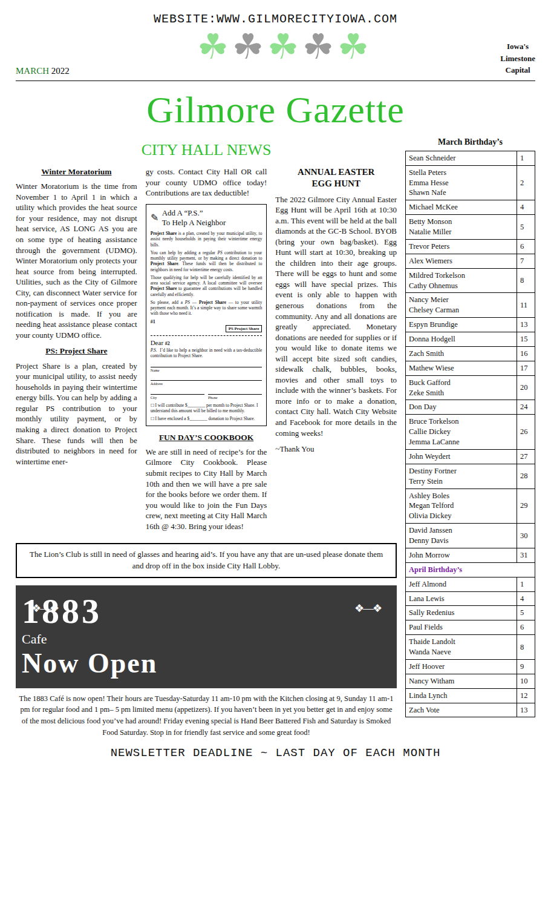WEBSITE:WWW.GILMORECITYIOWA.COM
MARCH 2022
☘☘☘☘☘
Iowa's
Limestone
Capital
Gilmore Gazette
CITY HALL NEWS
Winter Moratorium
Winter Moratorium is the time from November 1 to April 1 in which a utility which provides the heat source for your residence, may not disrupt heat service, AS LONG AS you are on some type of heating assistance through the government (UDMO). Winter Moratorium only protects your heat source from being interrupted. Utilities, such as the City of Gilmore City, can disconnect Water service for non-payment of services once proper notification is made. If you are needing heat assistance please contact your county UDMO office.
PS: Project Share
Project Share is a plan, created by your municipal utility, to assist needy households in paying their wintertime energy bills. You can help by adding a regular PS contribution to your monthly utility payment, or by making a direct donation to Project Share. These funds will then be distributed to neighbors in need for wintertime ener-
gy costs. Contact City Hall OR call your county UDMO office today! Contributions are tax deductible!
✎ Add A “P.S.”
To Help A Neighbor
Project Share is a plan, created by your municipal utility, to assist needy households in paying their wintertime energy bills.
You can help by adding a regular PS contribution to your monthly utility payment, or by making a direct donation to Project Share. These funds will then be distributed to neighbors in need for wintertime energy costs.
Those qualifying for help will be carefully identified by an area social service agency. A local committee will oversee Project Share to guarantee all contributions will be handled carefully and efficiently.
So please, add a PS — Project Share — to your utility payment each month. It’s a simple way to share some warmth with those who need it.
#1
PS Project Share
Dear #2
P.S. I’d like to help a neighbor in need with a tax-deductible contribution to Project Share.
Name
Address
City
Phone
☐ I will contribute $________ per month to Project Share. I understand this amount will be billed to me monthly.
☐ I have enclosed a $________ donation to Project Share.
FUN DAY’S COOKBOOK
We are still in need of recipe’s for the Gilmore City Cookbook. Please submit recipes to City Hall by March 10th and then we will have a pre sale for the books before we order them. If you would like to join the Fun Days crew, next meeting at City Hall March 16th @ 4:30. Bring your ideas!
ANNUAL EASTER
EGG HUNT
The 2022 Gilmore City Annual Easter Egg Hunt will be April 16th at 10:30 a.m. This event will be held at the ball diamonds at the GC-B School. BYOB (bring your own bag/basket). Egg Hunt will start at 10:30, breaking up the children into their age groups. There will be eggs to hunt and some eggs will have special prizes. This event is only able to happen with generous donations from the community. Any and all donations are greatly appreciated. Monetary donations are needed for supplies or if you would like to donate items we will accept bite sized soft candies, sidewalk chalk, bubbles, books, movies and other small toys to include with the winner’s baskets. For more info or to make a donation, contact City hall. Watch City Website and Facebook for more details in the coming weeks!
~Thank You
The Lion’s Club is still in need of glasses and hearing aid’s. If you have any that are un-used please donate them and drop off in the box inside City Hall Lobby.
❖—❖ ❖—❖
1883
Cafe
Now Open
The 1883 Café is now open! Their hours are Tuesday-Saturday 11 am-10 pm with the Kitchen closing at 9, Sunday 11 am-1 pm for regular food and 1 pm– 5 pm limited menu (appetizers). If you haven’t been in yet you better get in and enjoy some of the most delicious food you’ve had around! Friday evening special is Hand Beer Battered Fish and Saturday is Smoked Food Saturday. Stop in for friendly fast service and some great food!
March Birthday’s
| Sean Schneider | 1 |
| Stella Peters Emma Hesse Shawn Nafe | 2 |
| Michael McKee | 4 |
| Betty Monson Natalie Miller | 5 |
| Trevor Peters | 6 |
| Alex Wiemers | 7 |
| Mildred Torkelson Cathy Ohnemus | 8 |
| Nancy Meier Chelsey Carman | 11 |
| Espyn Brundige | 13 |
| Donna Hodgell | 15 |
| Zach Smith | 16 |
| Mathew Wiese | 17 |
| Buck Gafford Zeke Smith | 20 |
| Don Day | 24 |
| Bruce Torkelson Callie Dickey Jemma LaCanne | 26 |
| John Weydert | 27 |
| Destiny Fortner Terry Stein | 28 |
| Ashley Boles Megan Telford Olivia Dickey | 29 |
| David Janssen Denny Davis | 30 |
| John Morrow | 31 |
| April Birthday’s |
| Jeff Almond | 1 |
| Lana Lewis | 4 |
| Sally Redenius | 5 |
| Paul Fields | 6 |
| Thaide Landolt Wanda Naeve | 8 |
| Jeff Hoover | 9 |
| Nancy Witham | 10 |
| Linda Lynch | 12 |
| Zach Vote | 13 |
NEWSLETTER DEADLINE ~ LAST DAY OF EACH MONTH